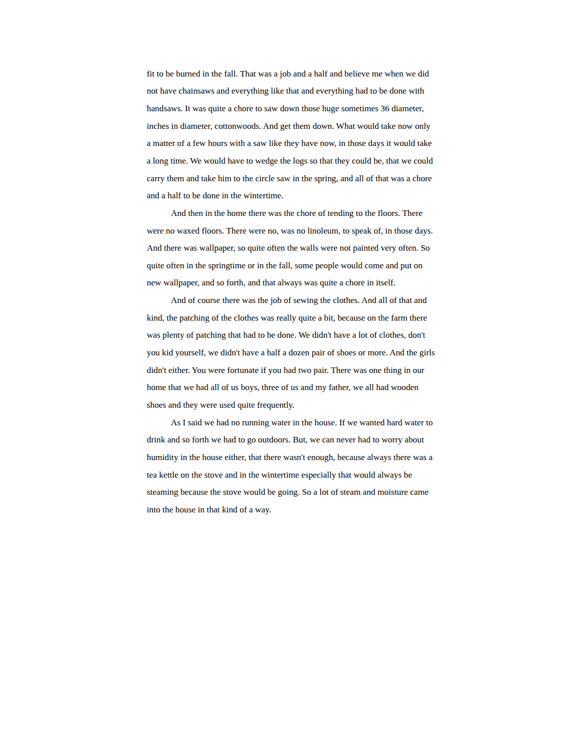fit to be burned in the fall. That was a job and a half and believe me when we did not have chainsaws and everything like that and everything had to be done with handsaws. It was quite a chore to saw down those huge sometimes 36 diameter, inches in diameter, cottonwoods. And get them down. What would take now only a matter of a few hours with a saw like they have now, in those days it would take a long time. We would have to wedge the logs so that they could be, that we could carry them and take him to the circle saw in the spring, and all of that was a chore and a half to be done in the wintertime.
And then in the home there was the chore of tending to the floors. There were no waxed floors. There were no, was no linoleum, to speak of, in those days. And there was wallpaper, so quite often the walls were not painted very often. So quite often in the springtime or in the fall, some people would come and put on new wallpaper, and so forth, and that always was quite a chore in itself.
And of course there was the job of sewing the clothes. And all of that and kind, the patching of the clothes was really quite a bit, because on the farm there was plenty of patching that had to be done. We didn't have a lot of clothes, don't you kid yourself, we didn't have a half a dozen pair of shoes or more. And the girls didn't either. You were fortunate if you had two pair. There was one thing in our home that we had all of us boys, three of us and my father, we all had wooden shoes and they were used quite frequently.
As I said we had no running water in the house. If we wanted hard water to drink and so forth we had to go outdoors. But, we can never had to worry about humidity in the house either, that there wasn't enough, because always there was a tea kettle on the stove and in the wintertime especially that would always be steaming because the stove would be going. So a lot of steam and moisture came into the house in that kind of a way.